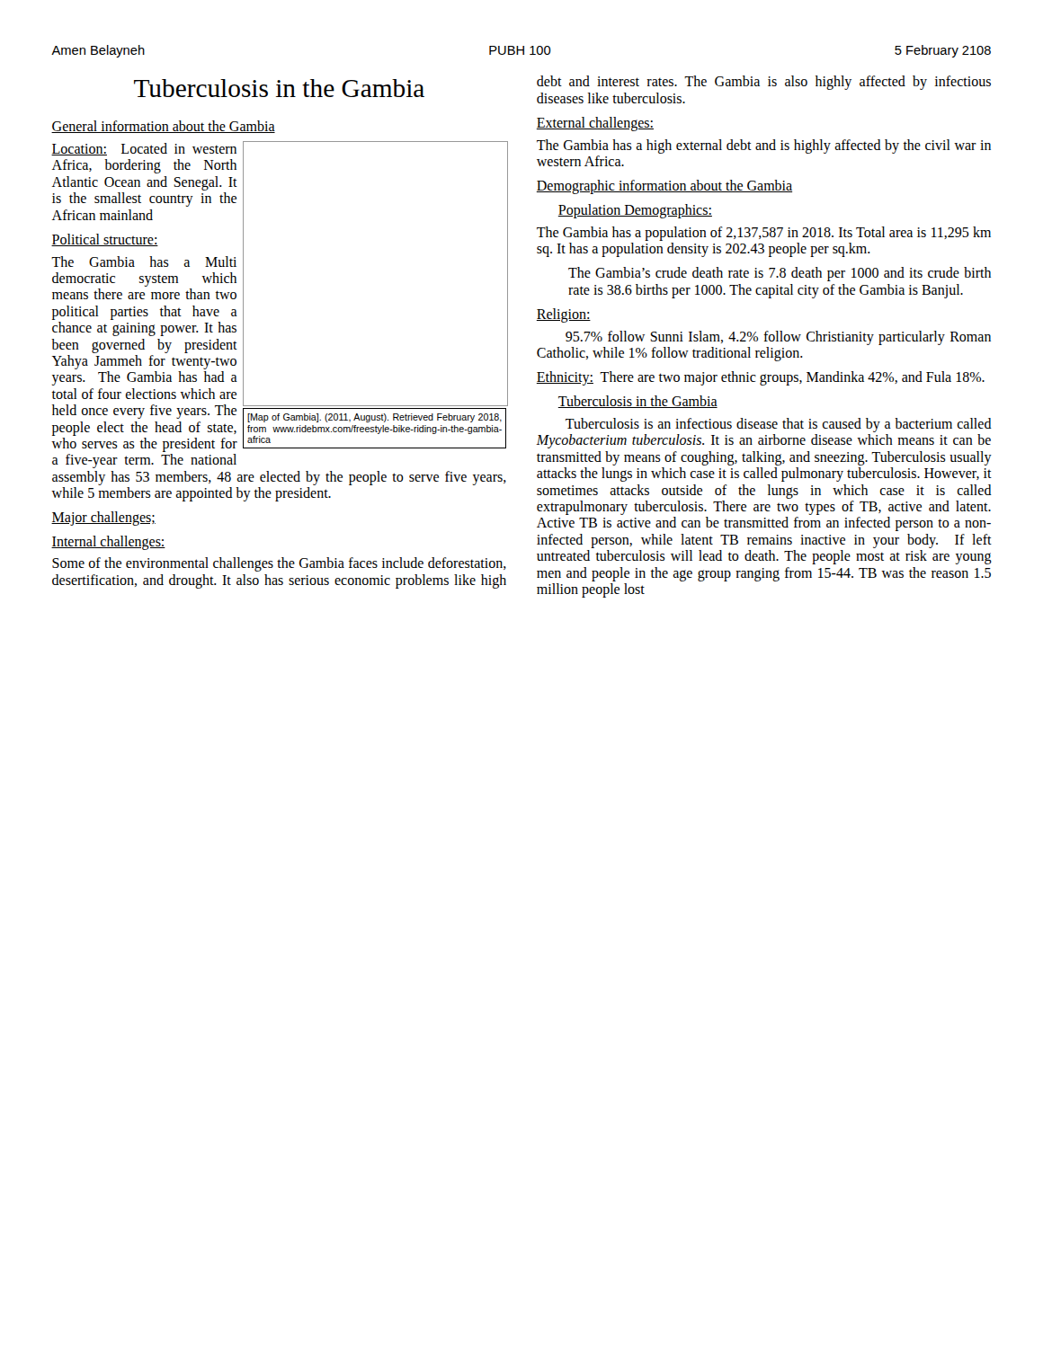Amen Belayneh PUBH 100 5 February 2108
Tuberculosis in the Gambia
General information about the Gambia
[Map of Gambia]. (2011, August). Retrieved February 2018, from www.ridebmx.com/freestyle-bike-riding-in-the-gambia-africa
Location: Located in western Africa, bordering the North Atlantic Ocean and Senegal. It is the smallest country in the African mainland
Political structure:
The Gambia has a Multi democratic system which means there are more than two political parties that have a chance at gaining power. It has been governed by president Yahya Jammeh for twenty-two years. The Gambia has had a total of four elections which are held once every five years. The people elect the head of state, who serves as the president for a five-year term. The national assembly has 53 members, 48 are elected by the people to serve five years, while 5 members are appointed by the president.
Major challenges;
Internal challenges:
Some of the environmental challenges the Gambia faces include deforestation, desertification, and drought. It also has serious economic problems like high debt and interest rates. The Gambia is also highly affected by infectious diseases like tuberculosis.
External challenges:
The Gambia has a high external debt and is highly affected by the civil war in western Africa.
Demographic information about the Gambia
Population Demographics:
The Gambia has a population of 2,137,587 in 2018. Its Total area is 11,295 km sq. It has a population density is 202.43 people per sq.km.
The Gambia’s crude death rate is 7.8 death per 1000 and its crude birth rate is 38.6 births per 1000. The capital city of the Gambia is Banjul.
Religion:
95.7% follow Sunni Islam, 4.2% follow Christianity particularly Roman Catholic, while 1% follow traditional religion.
Ethnicity: There are two major ethnic groups, Mandinka 42%, and Fula 18%.
Tuberculosis in the Gambia
Tuberculosis is an infectious disease that is caused by a bacterium called Mycobacterium tuberculosis. It is an airborne disease which means it can be transmitted by means of coughing, talking, and sneezing. Tuberculosis usually attacks the lungs in which case it is called pulmonary tuberculosis. However, it sometimes attacks outside of the lungs in which case it is called extrapulmonary tuberculosis. There are two types of TB, active and latent. Active TB is active and can be transmitted from an infected person to a non-infected person, while latent TB remains inactive in your body. If left untreated tuberculosis will lead to death. The people most at risk are young men and people in the age group ranging from 15-44. TB was the reason 1.5 million people lost